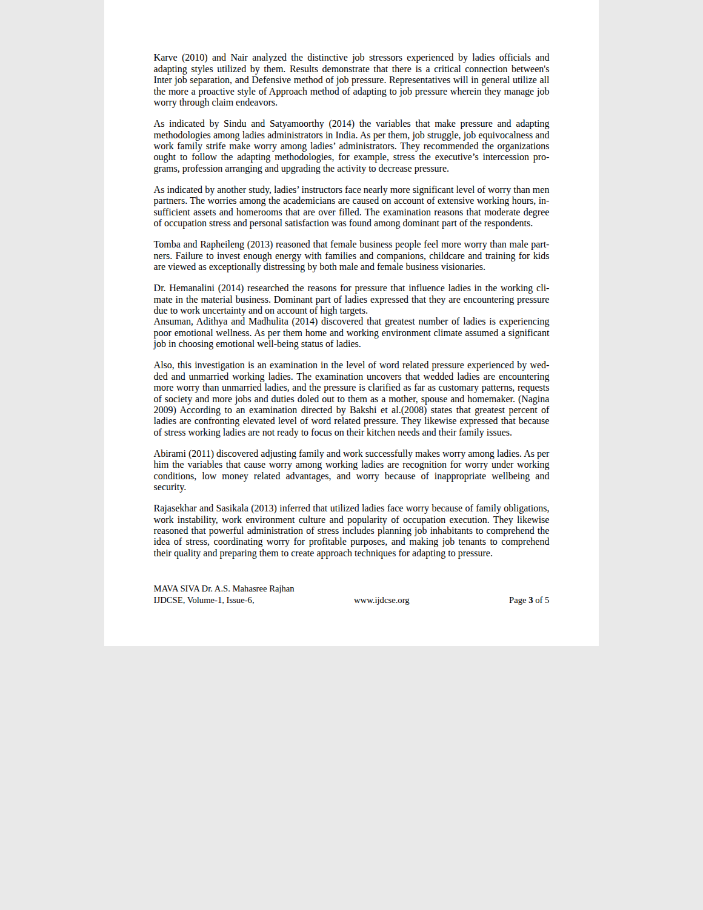Karve (2010) and Nair analyzed the distinctive job stressors experienced by ladies officials and adapting styles utilized by them. Results demonstrate that there is a critical connection between's Inter job separation, and Defensive method of job pressure. Representatives will in general utilize all the more a proactive style of Approach method of adapting to job pressure wherein they manage job worry through claim endeavors.
As indicated by Sindu and Satyamoorthy (2014) the variables that make pressure and adapting methodologies among ladies administrators in India. As per them, job struggle, job equivocalness and work family strife make worry among ladies’ administrators. They recommended the organizations ought to follow the adapting methodologies, for example, stress the executive’s intercession programs, profession arranging and upgrading the activity to decrease pressure.
As indicated by another study, ladies’ instructors face nearly more significant level of worry than men partners. The worries among the academicians are caused on account of extensive working hours, insufficient assets and homerooms that are over filled. The examination reasons that moderate degree of occupation stress and personal satisfaction was found among dominant part of the respondents.
Tomba and Rapheileng (2013) reasoned that female business people feel more worry than male partners. Failure to invest enough energy with families and companions, childcare and training for kids are viewed as exceptionally distressing by both male and female business visionaries.
Dr. Hemanalini (2014) researched the reasons for pressure that influence ladies in the working climate in the material business. Dominant part of ladies expressed that they are encountering pressure due to work uncertainty and on account of high targets.
Ansuman, Adithya and Madhulita (2014) discovered that greatest number of ladies is experiencing poor emotional wellness. As per them home and working environment climate assumed a significant job in choosing emotional well-being status of ladies.
Also, this investigation is an examination in the level of word related pressure experienced by wedded and unmarried working ladies. The examination uncovers that wedded ladies are encountering more worry than unmarried ladies, and the pressure is clarified as far as customary patterns, requests of society and more jobs and duties doled out to them as a mother, spouse and homemaker. (Nagina 2009) According to an examination directed by Bakshi et al.(2008) states that greatest percent of ladies are confronting elevated level of word related pressure. They likewise expressed that because of stress working ladies are not ready to focus on their kitchen needs and their family issues.
Abirami (2011) discovered adjusting family and work successfully makes worry among ladies. As per him the variables that cause worry among working ladies are recognition for worry under working conditions, low money related advantages, and worry because of inappropriate wellbeing and security.
Rajasekhar and Sasikala (2013) inferred that utilized ladies face worry because of family obligations, work instability, work environment culture and popularity of occupation execution. They likewise reasoned that powerful administration of stress includes planning job inhabitants to comprehend the idea of stress, coordinating worry for profitable purposes, and making job tenants to comprehend their quality and preparing them to create approach techniques for adapting to pressure.
MAVA SIVA Dr. A.S. Mahasree Rajhan
IJDCSE, Volume-1, Issue-6, www.ijdcse.org Page 3 of 5